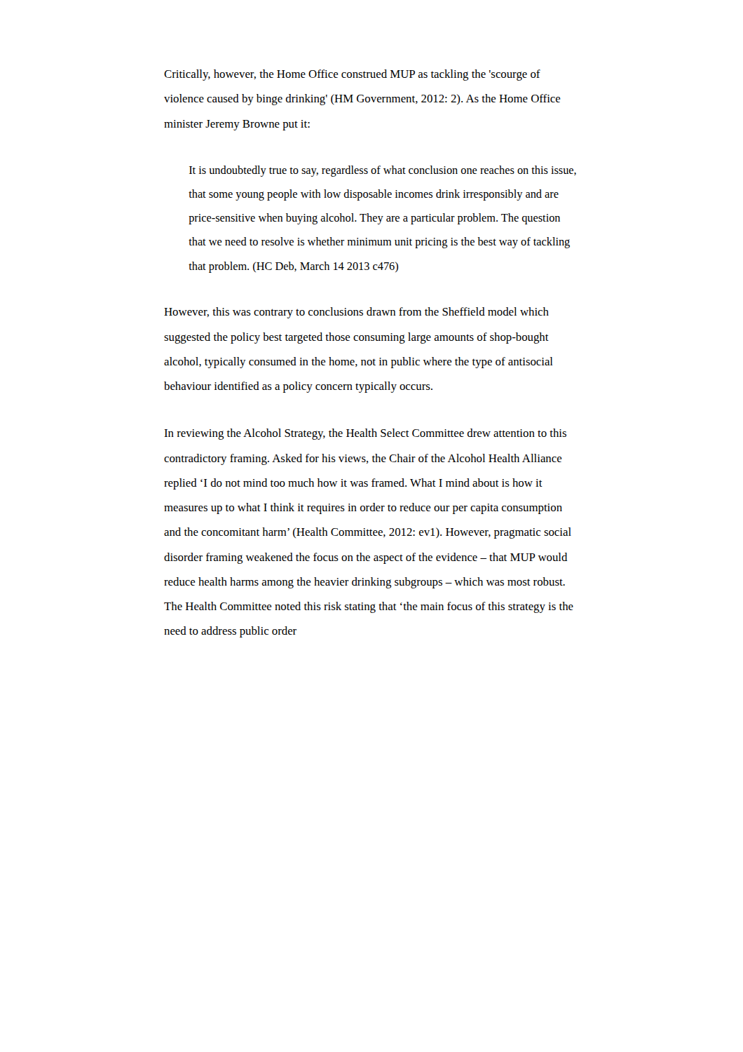Critically, however, the Home Office construed MUP as tackling the 'scourge of violence caused by binge drinking' (HM Government, 2012: 2). As the Home Office minister Jeremy Browne put it:
It is undoubtedly true to say, regardless of what conclusion one reaches on this issue, that some young people with low disposable incomes drink irresponsibly and are price-sensitive when buying alcohol. They are a particular problem. The question that we need to resolve is whether minimum unit pricing is the best way of tackling that problem. (HC Deb, March 14 2013 c476)
However, this was contrary to conclusions drawn from the Sheffield model which suggested the policy best targeted those consuming large amounts of shop-bought alcohol, typically consumed in the home, not in public where the type of antisocial behaviour identified as a policy concern typically occurs.
In reviewing the Alcohol Strategy, the Health Select Committee drew attention to this contradictory framing. Asked for his views, the Chair of the Alcohol Health Alliance replied ‘I do not mind too much how it was framed. What I mind about is how it measures up to what I think it requires in order to reduce our per capita consumption and the concomitant harm’ (Health Committee, 2012: ev1). However, pragmatic social disorder framing weakened the focus on the aspect of the evidence – that MUP would reduce health harms among the heavier drinking subgroups – which was most robust. The Health Committee noted this risk stating that ‘the main focus of this strategy is the need to address public order